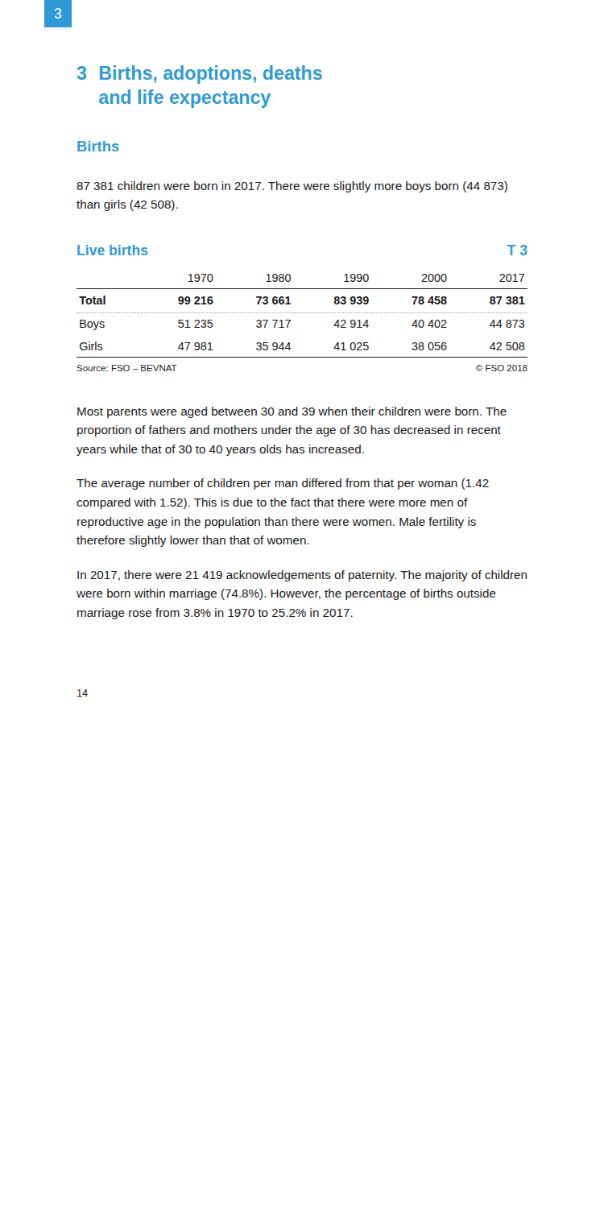3
3 Births, adoptions, deaths
and life expectancy
Births
87 381 children were born in 2017. There were slightly more boys born (44 873) than girls (42 508).
Live births T 3
| | 1970 | 1980 | 1990 | 2000 | 2017 |
| --- | --- | --- | --- | --- | --- |
| Total | 99 216 | 73 661 | 83 939 | 78 458 | 87 381 |
| Boys | 51 235 | 37 717 | 42 914 | 40 402 | 44 873 |
| Girls | 47 981 | 35 944 | 41 025 | 38 056 | 42 508 |
Source: FSO – BEVNAT © FSO 2018
Most parents were aged between 30 and 39 when their children were born. The proportion of fathers and mothers under the age of 30 has decreased in recent years while that of 30 to 40 years olds has increased.
The average number of children per man differed from that per woman (1.42 compared with 1.52). This is due to the fact that there were more men of reproductive age in the population than there were women. Male fertility is therefore slightly lower than that of women.
In 2017, there were 21 419 acknowledgements of paternity. The majority of children were born within marriage (74.8%). However, the percentage of births outside marriage rose from 3.8% in 1970 to 25.2% in 2017.
14